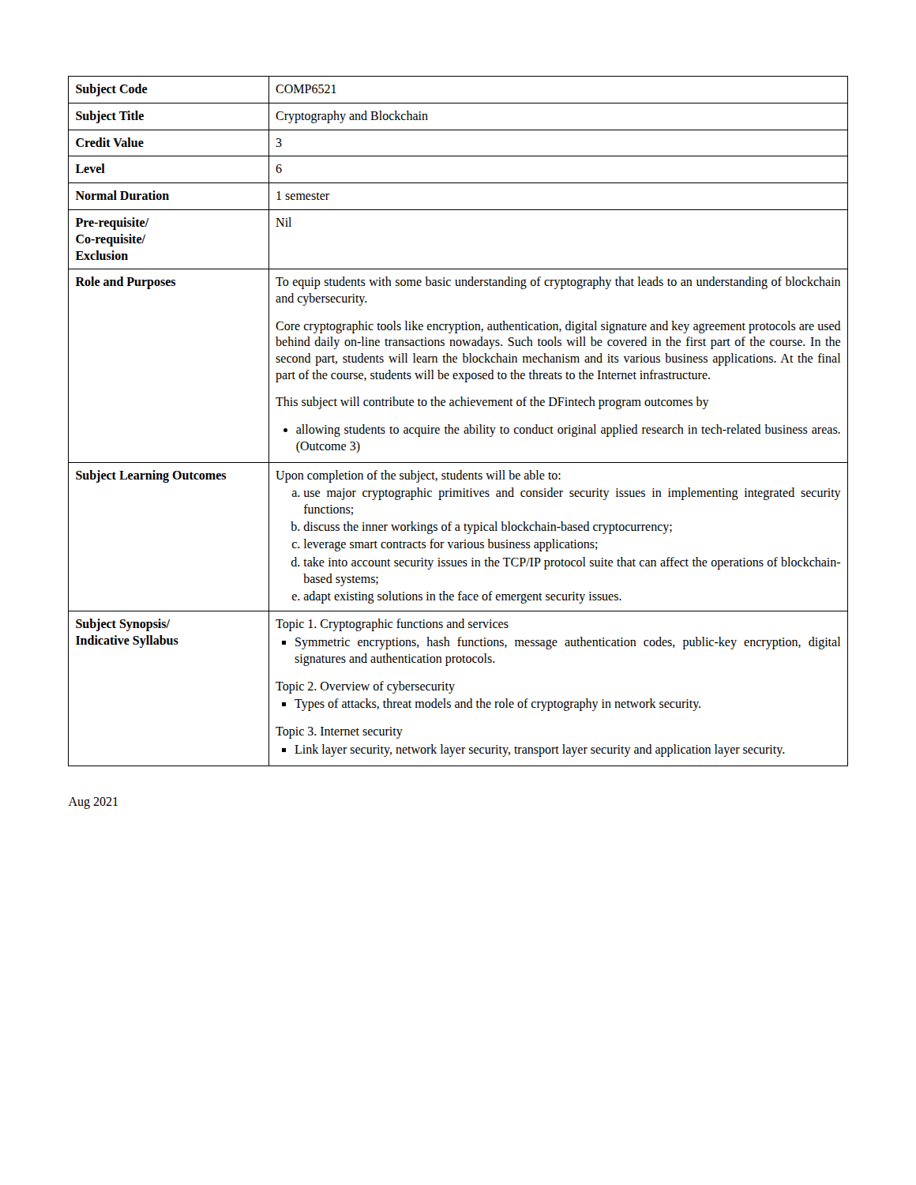| Subject Code | COMP6521 |
| Subject Title | Cryptography and Blockchain |
| Credit Value | 3 |
| Level | 6 |
| Normal Duration | 1 semester |
| Pre-requisite/ Co-requisite/ Exclusion | Nil |
| Role and Purposes | To equip students with some basic understanding of cryptography that leads to an understanding of blockchain and cybersecurity. Core cryptographic tools like encryption, authentication, digital signature and key agreement protocols are used behind daily on-line transactions nowadays. Such tools will be covered in the first part of the course. In the second part, students will learn the blockchain mechanism and its various business applications. At the final part of the course, students will be exposed to the threats to the Internet infrastructure. This subject will contribute to the achievement of the DFintech program outcomes by allowing students to acquire the ability to conduct original applied research in tech-related business areas. (Outcome 3) |
| Subject Learning Outcomes | Upon completion of the subject, students will be able to: use major cryptographic primitives and consider security issues in implementing integrated security functions; discuss the inner workings of a typical blockchain-based cryptocurrency; leverage smart contracts for various business applications; take into account security issues in the TCP/IP protocol suite that can affect the operations of blockchain-based systems; adapt existing solutions in the face of emergent security issues. |
| Subject Synopsis/ Indicative Syllabus | Topic 1. Cryptographic functions and services Symmetric encryptions, hash functions, message authentication codes, public-key encryption, digital signatures and authentication protocols. Topic 2. Overview of cybersecurity Types of attacks, threat models and the role of cryptography in network security. Topic 3. Internet security Link layer security, network layer security, transport layer security and application layer security. |
Aug 2021